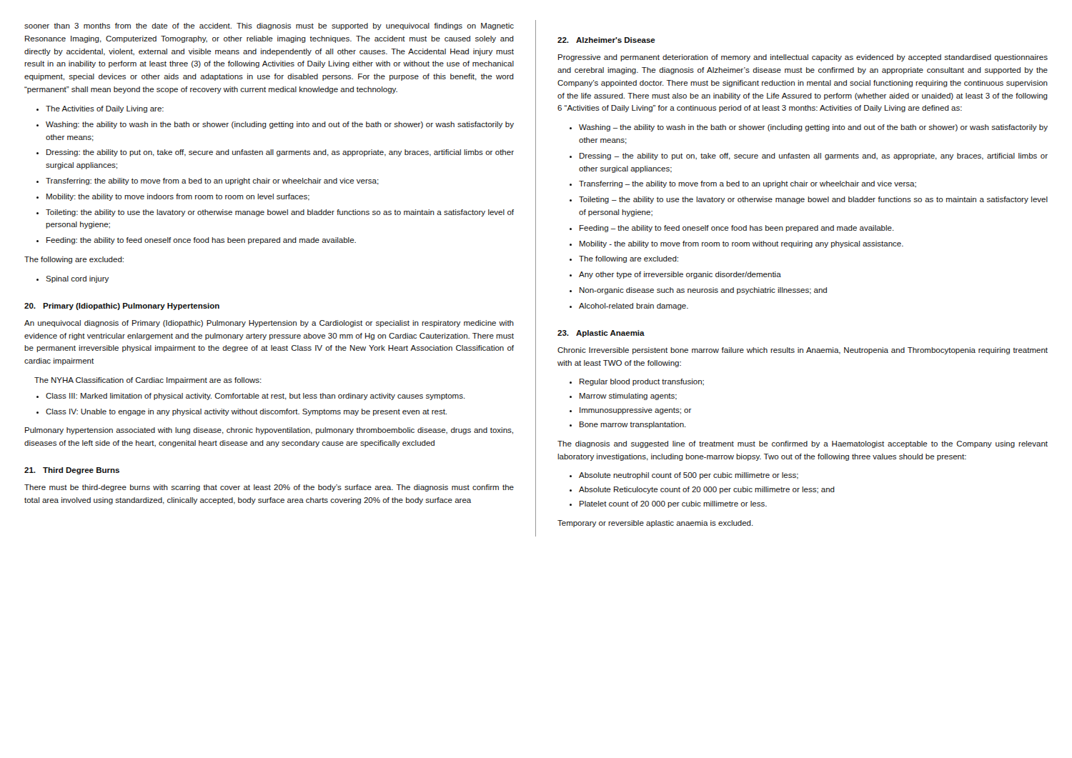sooner than 3 months from the date of the accident. This diagnosis must be supported by unequivocal findings on Magnetic Resonance Imaging, Computerized Tomography, or other reliable imaging techniques. The accident must be caused solely and directly by accidental, violent, external and visible means and independently of all other causes. The Accidental Head injury must result in an inability to perform at least three (3) of the following Activities of Daily Living either with or without the use of mechanical equipment, special devices or other aids and adaptations in use for disabled persons. For the purpose of this benefit, the word “permanent” shall mean beyond the scope of recovery with current medical knowledge and technology.
The Activities of Daily Living are:
Washing: the ability to wash in the bath or shower (including getting into and out of the bath or shower) or wash satisfactorily by other means;
Dressing: the ability to put on, take off, secure and unfasten all garments and, as appropriate, any braces, artificial limbs or other surgical appliances;
Transferring: the ability to move from a bed to an upright chair or wheelchair and vice versa;
Mobility: the ability to move indoors from room to room on level surfaces;
Toileting: the ability to use the lavatory or otherwise manage bowel and bladder functions so as to maintain a satisfactory level of personal hygiene;
Feeding: the ability to feed oneself once food has been prepared and made available.
The following are excluded:
Spinal cord injury
20. Primary (Idiopathic) Pulmonary Hypertension
An unequivocal diagnosis of Primary (Idiopathic) Pulmonary Hypertension by a Cardiologist or specialist in respiratory medicine with evidence of right ventricular enlargement and the pulmonary artery pressure above 30 mm of Hg on Cardiac Cauterization. There must be permanent irreversible physical impairment to the degree of at least Class IV of the New York Heart Association Classification of cardiac impairment
The NYHA Classification of Cardiac Impairment are as follows:
Class III: Marked limitation of physical activity. Comfortable at rest, but less than ordinary activity causes symptoms.
Class IV: Unable to engage in any physical activity without discomfort. Symptoms may be present even at rest.
Pulmonary hypertension associated with lung disease, chronic hypoventilation, pulmonary thromboembolic disease, drugs and toxins, diseases of the left side of the heart, congenital heart disease and any secondary cause are specifically excluded
21. Third Degree Burns
There must be third-degree burns with scarring that cover at least 20% of the body’s surface area. The diagnosis must confirm the total area involved using standardized, clinically accepted, body surface area charts covering 20% of the body surface area
22. Alzheimer's Disease
Progressive and permanent deterioration of memory and intellectual capacity as evidenced by accepted standardised questionnaires and cerebral imaging. The diagnosis of Alzheimer’s disease must be confirmed by an appropriate consultant and supported by the Company’s appointed doctor. There must be significant reduction in mental and social functioning requiring the continuous supervision of the life assured. There must also be an inability of the Life Assured to perform (whether aided or unaided) at least 3 of the following 6 “Activities of Daily Living” for a continuous period of at least 3 months: Activities of Daily Living are defined as:
Washing – the ability to wash in the bath or shower (including getting into and out of the bath or shower) or wash satisfactorily by other means;
Dressing – the ability to put on, take off, secure and unfasten all garments and, as appropriate, any braces, artificial limbs or other surgical appliances;
Transferring – the ability to move from a bed to an upright chair or wheelchair and vice versa;
Toileting – the ability to use the lavatory or otherwise manage bowel and bladder functions so as to maintain a satisfactory level of personal hygiene;
Feeding – the ability to feed oneself once food has been prepared and made available.
Mobility - the ability to move from room to room without requiring any physical assistance.
The following are excluded:
Any other type of irreversible organic disorder/dementia
Non-organic disease such as neurosis and psychiatric illnesses; and
Alcohol-related brain damage.
23. Aplastic Anaemia
Chronic Irreversible persistent bone marrow failure which results in Anaemia, Neutropenia and Thrombocytopenia requiring treatment with at least TWO of the following:
Regular blood product transfusion;
Marrow stimulating agents;
Immunosuppressive agents; or
Bone marrow transplantation.
The diagnosis and suggested line of treatment must be confirmed by a Haematologist acceptable to the Company using relevant laboratory investigations, including bone-marrow biopsy. Two out of the following three values should be present:
Absolute neutrophil count of 500 per cubic millimetre or less;
Absolute Reticulocyte count of 20 000 per cubic millimetre or less; and
Platelet count of 20 000 per cubic millimetre or less.
Temporary or reversible aplastic anaemia is excluded.